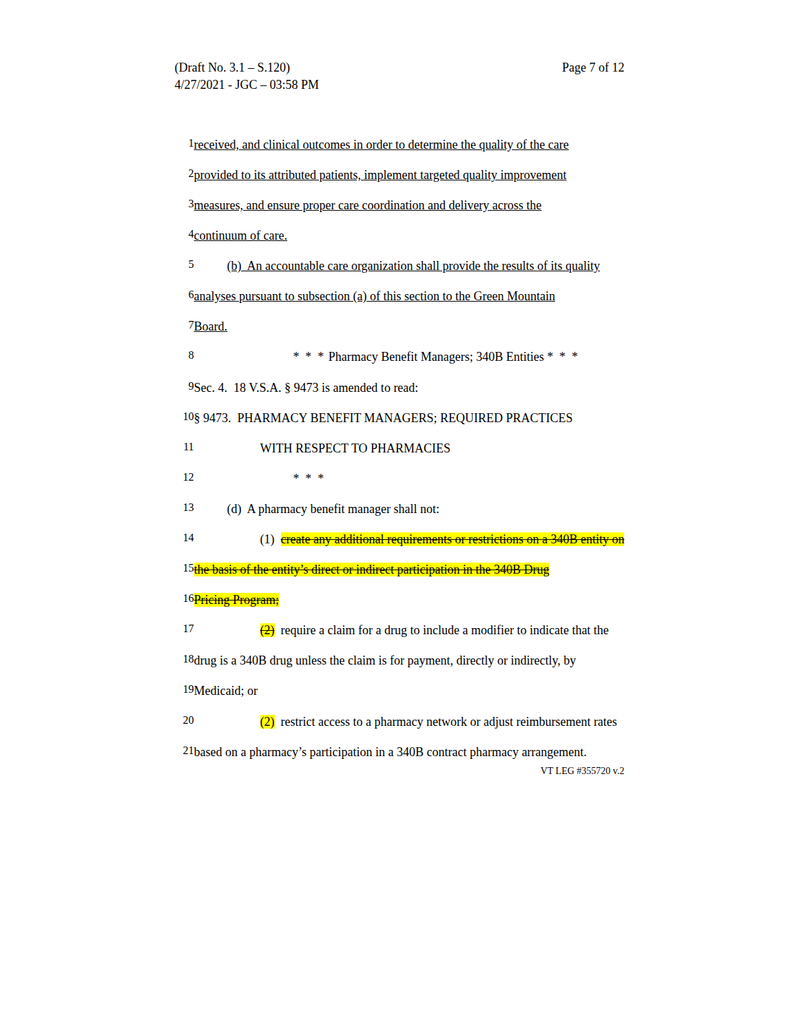(Draft No. 3.1 – S.120)
4/27/2021 - JGC – 03:58 PM
Page 7 of 12
| 1 | received, and clinical outcomes in order to determine the quality of the care |
| 2 | provided to its attributed patients, implement targeted quality improvement |
| 3 | measures, and ensure proper care coordination and delivery across the |
| 4 | continuum of care. |
| 5 | (b) An accountable care organization shall provide the results of its quality |
| 6 | analyses pursuant to subsection (a) of this section to the Green Mountain |
| 7 | Board. |
| 8 | * * * Pharmacy Benefit Managers; 340B Entities * * * |
| 9 | Sec. 4. 18 V.S.A. § 9473 is amended to read: |
| 10 | § 9473. PHARMACY BENEFIT MANAGERS; REQUIRED PRACTICES |
| 11 | WITH RESPECT TO PHARMACIES |
| 12 | * * * |
| 13 | (d) A pharmacy benefit manager shall not: |
| 14 | (1) create any additional requirements or restrictions on a 340B entity on |
| 15 | the basis of the entity’s direct or indirect participation in the 340B Drug |
| 16 | Pricing Program; |
| 17 | (2) require a claim for a drug to include a modifier to indicate that the |
| 18 | drug is a 340B drug unless the claim is for payment, directly or indirectly, by |
| 19 | Medicaid; or |
| 20 | (2) restrict access to a pharmacy network or adjust reimbursement rates |
| 21 | based on a pharmacy’s participation in a 340B contract pharmacy arrangement. |
VT LEG #355720 v.2